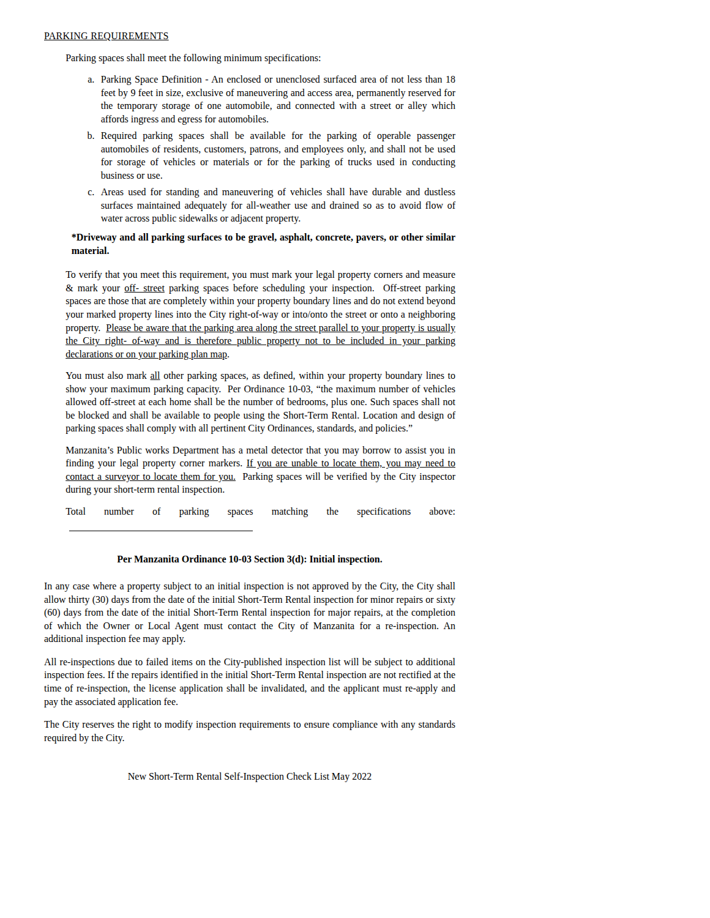PARKING REQUIREMENTS
Parking spaces shall meet the following minimum specifications:
Parking Space Definition - An enclosed or unenclosed surfaced area of not less than 18 feet by 9 feet in size, exclusive of maneuvering and access area, permanently reserved for the temporary storage of one automobile, and connected with a street or alley which affords ingress and egress for automobiles.
Required parking spaces shall be available for the parking of operable passenger automobiles of residents, customers, patrons, and employees only, and shall not be used for storage of vehicles or materials or for the parking of trucks used in conducting business or use.
Areas used for standing and maneuvering of vehicles shall have durable and dustless surfaces maintained adequately for all-weather use and drained so as to avoid flow of water across public sidewalks or adjacent property.
*Driveway and all parking surfaces to be gravel, asphalt, concrete, pavers, or other similar material.
To verify that you meet this requirement, you must mark your legal property corners and measure & mark your off- street parking spaces before scheduling your inspection. Off-street parking spaces are those that are completely within your property boundary lines and do not extend beyond your marked property lines into the City right-of-way or into/onto the street or onto a neighboring property. Please be aware that the parking area along the street parallel to your property is usually the City right- of-way and is therefore public property not to be included in your parking declarations or on your parking plan map.
You must also mark all other parking spaces, as defined, within your property boundary lines to show your maximum parking capacity. Per Ordinance 10-03, “the maximum number of vehicles allowed off-street at each home shall be the number of bedrooms, plus one. Such spaces shall not be blocked and shall be available to people using the Short-Term Rental. Location and design of parking spaces shall comply with all pertinent City Ordinances, standards, and policies.”
Manzanita’s Public works Department has a metal detector that you may borrow to assist you in finding your legal property corner markers. If you are unable to locate them, you may need to contact a surveyor to locate them for you. Parking spaces will be verified by the City inspector during your short-term rental inspection.
Total number of parking spaces matching the specifications above:
Per Manzanita Ordinance 10-03 Section 3(d): Initial inspection.
In any case where a property subject to an initial inspection is not approved by the City, the City shall allow thirty (30) days from the date of the initial Short-Term Rental inspection for minor repairs or sixty (60) days from the date of the initial Short-Term Rental inspection for major repairs, at the completion of which the Owner or Local Agent must contact the City of Manzanita for a re-inspection. An additional inspection fee may apply.
All re-inspections due to failed items on the City-published inspection list will be subject to additional inspection fees. If the repairs identified in the initial Short-Term Rental inspection are not rectified at the time of re-inspection, the license application shall be invalidated, and the applicant must re-apply and pay the associated application fee.
The City reserves the right to modify inspection requirements to ensure compliance with any standards required by the City.
New Short-Term Rental Self-Inspection Check List May 2022